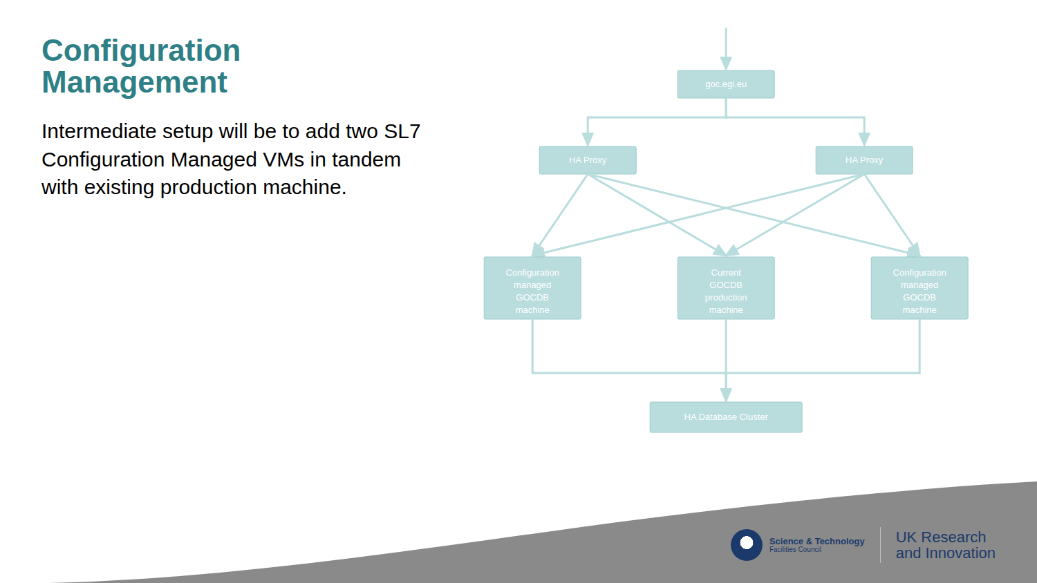Configuration
Management
Intermediate setup will be to add two SL7 Configuration Managed VMs in tandem with existing production machine.
goc.egi.eu HA Proxy HA Proxy Configuration managed GOCDB machine Current GOCDB production machine Configuration managed GOCDB machine HA Database Cluster
Science & TechnologyFacilities Council
UK Research
and Innovation